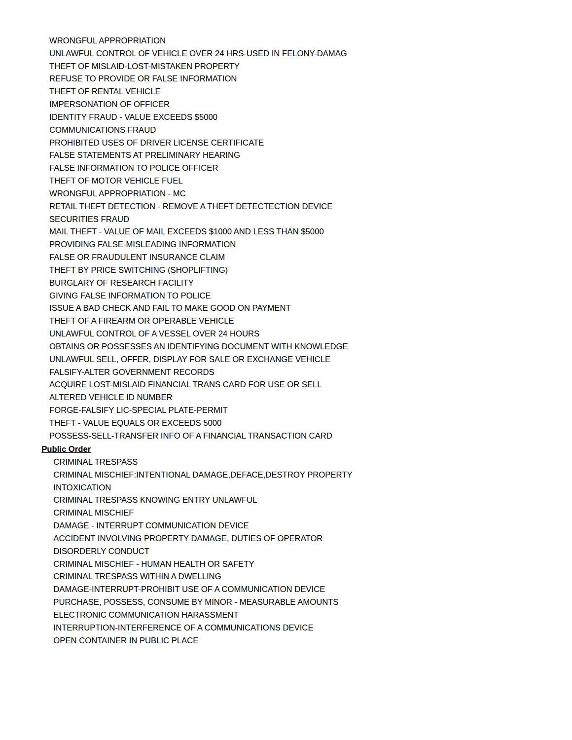WRONGFUL APPROPRIATION
UNLAWFUL CONTROL OF VEHICLE OVER 24 HRS-USED IN FELONY-DAMAG
THEFT OF MISLAID-LOST-MISTAKEN PROPERTY
REFUSE TO PROVIDE OR FALSE INFORMATION
THEFT OF RENTAL VEHICLE
IMPERSONATION OF OFFICER
IDENTITY FRAUD - VALUE EXCEEDS $5000
COMMUNICATIONS FRAUD
PROHIBITED USES OF DRIVER LICENSE CERTIFICATE
FALSE STATEMENTS AT PRELIMINARY HEARING
FALSE INFORMATION TO POLICE OFFICER
THEFT OF MOTOR VEHICLE FUEL
WRONGFUL APPROPRIATION - MC
RETAIL THEFT DETECTION - REMOVE A THEFT DETECTECTION DEVICE
SECURITIES FRAUD
MAIL THEFT - VALUE OF MAIL EXCEEDS $1000 AND LESS THAN $5000
PROVIDING FALSE-MISLEADING INFORMATION
FALSE OR FRAUDULENT INSURANCE CLAIM
THEFT BY PRICE SWITCHING (SHOPLIFTING)
BURGLARY OF RESEARCH FACILITY
GIVING FALSE INFORMATION TO POLICE
ISSUE A BAD CHECK AND FAIL TO MAKE GOOD ON PAYMENT
THEFT OF A FIREARM OR OPERABLE VEHICLE
UNLAWFUL CONTROL OF A VESSEL OVER 24 HOURS
OBTAINS OR POSSESSES AN IDENTIFYING DOCUMENT WITH KNOWLEDGE
UNLAWFUL SELL, OFFER, DISPLAY FOR SALE OR EXCHANGE VEHICLE
FALSIFY-ALTER GOVERNMENT RECORDS
ACQUIRE LOST-MISLAID FINANCIAL TRANS CARD FOR USE OR SELL
ALTERED VEHICLE ID NUMBER
FORGE-FALSIFY LIC-SPECIAL PLATE-PERMIT
THEFT - VALUE EQUALS OR EXCEEDS 5000
POSSESS-SELL-TRANSFER INFO OF A FINANCIAL TRANSACTION CARD
Public Order
CRIMINAL TRESPASS
CRIMINAL MISCHIEF:INTENTIONAL DAMAGE,DEFACE,DESTROY PROPERTY
INTOXICATION
CRIMINAL TRESPASS KNOWING ENTRY UNLAWFUL
CRIMINAL MISCHIEF
DAMAGE - INTERRUPT COMMUNICATION DEVICE
ACCIDENT INVOLVING PROPERTY DAMAGE, DUTIES OF OPERATOR
DISORDERLY CONDUCT
CRIMINAL MISCHIEF - HUMAN HEALTH OR SAFETY
CRIMINAL TRESPASS WITHIN A DWELLING
DAMAGE-INTERRUPT-PROHIBIT USE OF A COMMUNICATION DEVICE
PURCHASE, POSSESS, CONSUME BY MINOR - MEASURABLE AMOUNTS
ELECTRONIC COMMUNICATION HARASSMENT
INTERRUPTION-INTERFERENCE OF A COMMUNICATIONS DEVICE
OPEN CONTAINER IN PUBLIC PLACE